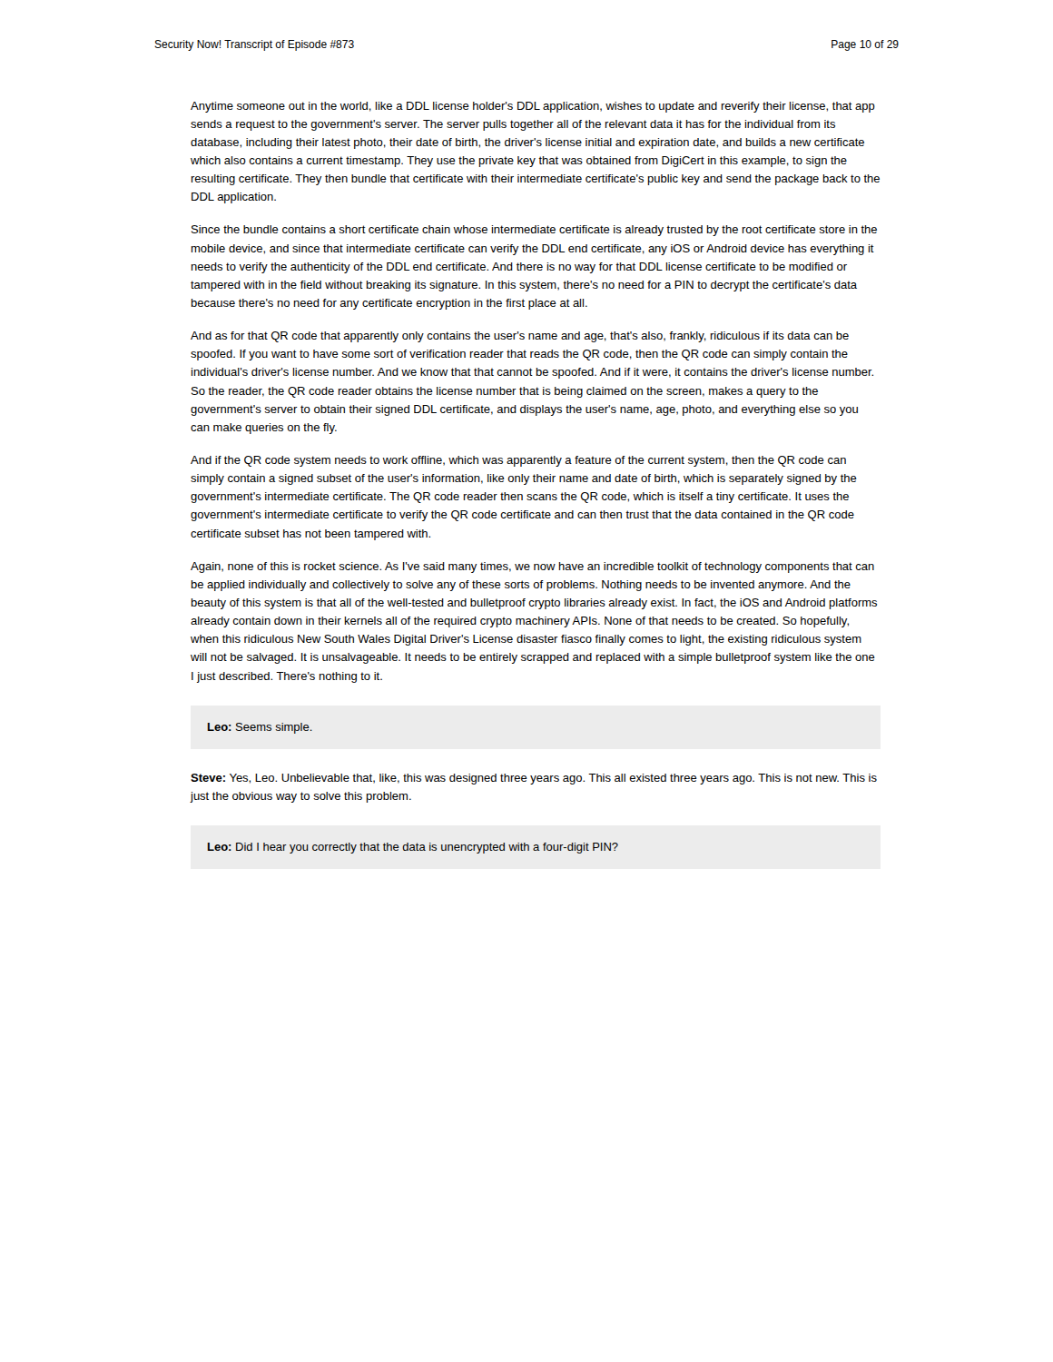Security Now! Transcript of Episode #873
Page 10 of 29
Anytime someone out in the world, like a DDL license holder's DDL application, wishes to update and reverify their license, that app sends a request to the government's server. The server pulls together all of the relevant data it has for the individual from its database, including their latest photo, their date of birth, the driver's license initial and expiration date, and builds a new certificate which also contains a current timestamp. They use the private key that was obtained from DigiCert in this example, to sign the resulting certificate. They then bundle that certificate with their intermediate certificate's public key and send the package back to the DDL application.
Since the bundle contains a short certificate chain whose intermediate certificate is already trusted by the root certificate store in the mobile device, and since that intermediate certificate can verify the DDL end certificate, any iOS or Android device has everything it needs to verify the authenticity of the DDL end certificate. And there is no way for that DDL license certificate to be modified or tampered with in the field without breaking its signature. In this system, there's no need for a PIN to decrypt the certificate's data because there's no need for any certificate encryption in the first place at all.
And as for that QR code that apparently only contains the user's name and age, that's also, frankly, ridiculous if its data can be spoofed. If you want to have some sort of verification reader that reads the QR code, then the QR code can simply contain the individual's driver's license number. And we know that that cannot be spoofed. And if it were, it contains the driver's license number. So the reader, the QR code reader obtains the license number that is being claimed on the screen, makes a query to the government's server to obtain their signed DDL certificate, and displays the user's name, age, photo, and everything else so you can make queries on the fly.
And if the QR code system needs to work offline, which was apparently a feature of the current system, then the QR code can simply contain a signed subset of the user's information, like only their name and date of birth, which is separately signed by the government's intermediate certificate. The QR code reader then scans the QR code, which is itself a tiny certificate. It uses the government's intermediate certificate to verify the QR code certificate and can then trust that the data contained in the QR code certificate subset has not been tampered with.
Again, none of this is rocket science. As I've said many times, we now have an incredible toolkit of technology components that can be applied individually and collectively to solve any of these sorts of problems. Nothing needs to be invented anymore. And the beauty of this system is that all of the well-tested and bulletproof crypto libraries already exist. In fact, the iOS and Android platforms already contain down in their kernels all of the required crypto machinery APIs. None of that needs to be created. So hopefully, when this ridiculous New South Wales Digital Driver's License disaster fiasco finally comes to light, the existing ridiculous system will not be salvaged. It is unsalvageable. It needs to be entirely scrapped and replaced with a simple bulletproof system like the one I just described. There's nothing to it.
Leo: Seems simple.
Steve: Yes, Leo. Unbelievable that, like, this was designed three years ago. This all existed three years ago. This is not new. This is just the obvious way to solve this problem.
Leo: Did I hear you correctly that the data is unencrypted with a four-digit PIN?